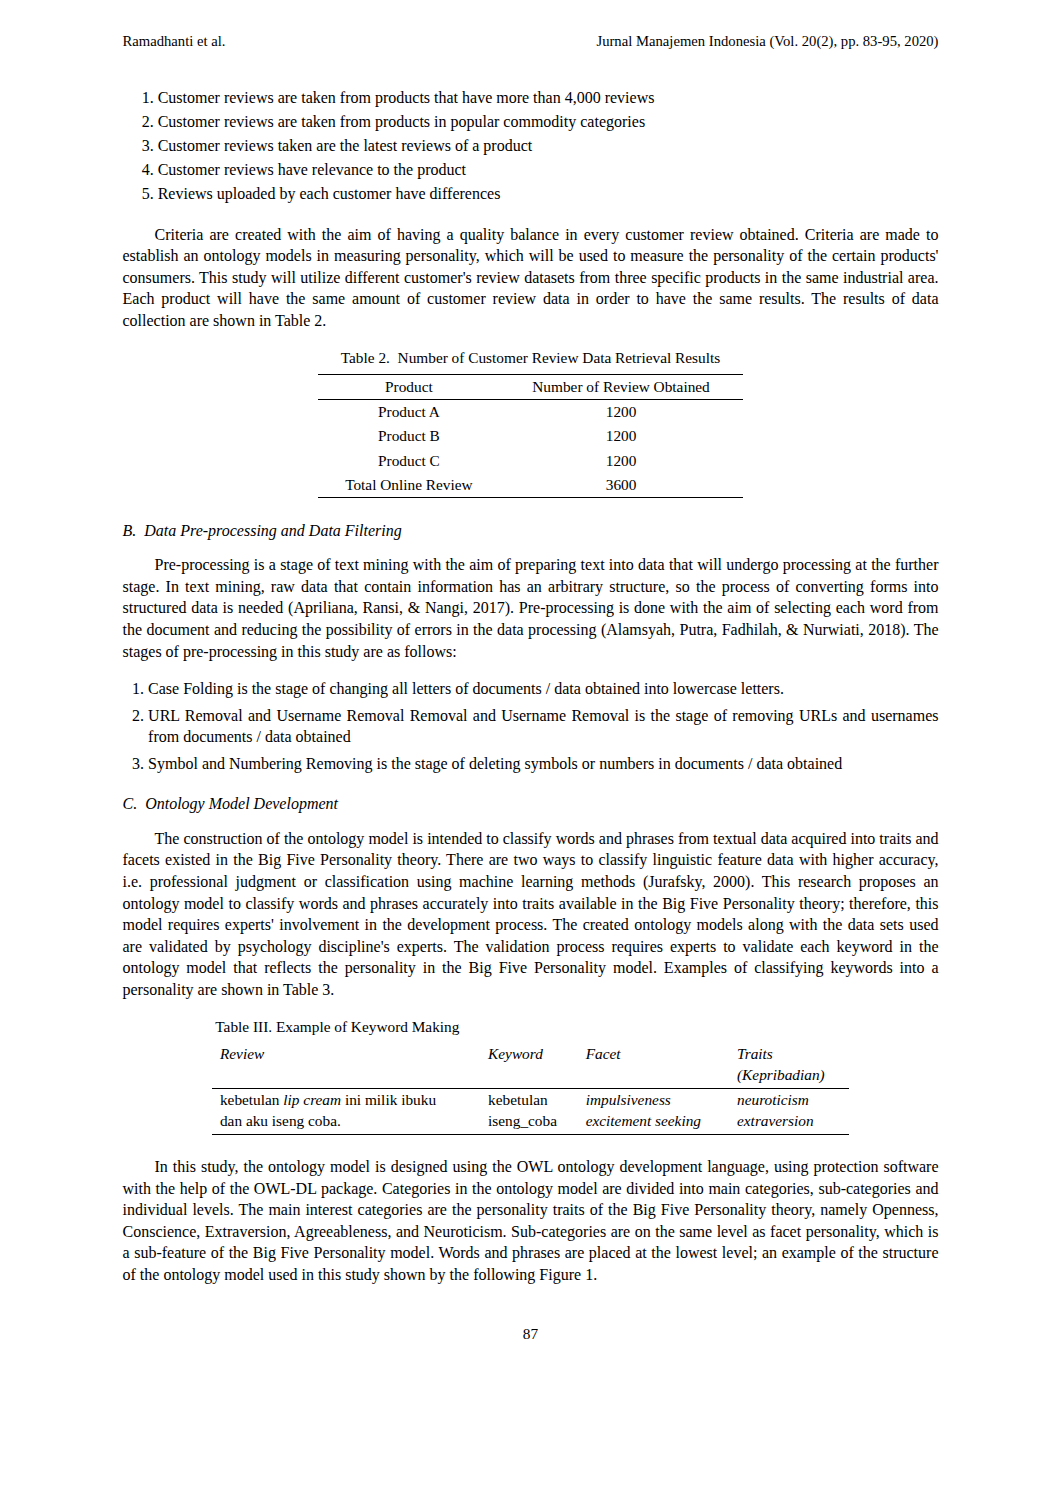Ramadhanti et al.
Jurnal Manajemen Indonesia (Vol. 20(2), pp. 83-95, 2020)
Customer reviews are taken from products that have more than 4,000 reviews
Customer reviews are taken from products in popular commodity categories
Customer reviews taken are the latest reviews of a product
Customer reviews have relevance to the product
Reviews uploaded by each customer have differences
Criteria are created with the aim of having a quality balance in every customer review obtained. Criteria are made to establish an ontology models in measuring personality, which will be used to measure the personality of the certain products' consumers. This study will utilize different customer's review datasets from three specific products in the same industrial area. Each product will have the same amount of customer review data in order to have the same results. The results of data collection are shown in Table 2.
Table 2. Number of Customer Review Data Retrieval Results
| Product | Number of Review Obtained |
| --- | --- |
| Product A | 1200 |
| Product B | 1200 |
| Product C | 1200 |
| Total Online Review | 3600 |
B. Data Pre-processing and Data Filtering
Pre-processing is a stage of text mining with the aim of preparing text into data that will undergo processing at the further stage. In text mining, raw data that contain information has an arbitrary structure, so the process of converting forms into structured data is needed (Apriliana, Ransi, & Nangi, 2017). Pre-processing is done with the aim of selecting each word from the document and reducing the possibility of errors in the data processing (Alamsyah, Putra, Fadhilah, & Nurwiati, 2018). The stages of pre-processing in this study are as follows:
Case Folding is the stage of changing all letters of documents / data obtained into lowercase letters.
URL Removal and Username Removal Removal and Username Removal is the stage of removing URLs and usernames from documents / data obtained
Symbol and Numbering Removing is the stage of deleting symbols or numbers in documents / data obtained
C. Ontology Model Development
The construction of the ontology model is intended to classify words and phrases from textual data acquired into traits and facets existed in the Big Five Personality theory. There are two ways to classify linguistic feature data with higher accuracy, i.e. professional judgment or classification using machine learning methods (Jurafsky, 2000). This research proposes an ontology model to classify words and phrases accurately into traits available in the Big Five Personality theory; therefore, this model requires experts' involvement in the development process. The created ontology models along with the data sets used are validated by psychology discipline's experts. The validation process requires experts to validate each keyword in the ontology model that reflects the personality in the Big Five Personality model. Examples of classifying keywords into a personality are shown in Table 3.
Table III. Example of Keyword Making
| Review | Keyword | Facet | Traits (Kepribadian) |
| --- | --- | --- | --- |
| kebetulan lip cream ini milik ibuku dan aku iseng coba. | kebetulan iseng_coba | impulsiveness excitement seeking | neuroticism extraversion |
In this study, the ontology model is designed using the OWL ontology development language, using protection software with the help of the OWL-DL package. Categories in the ontology model are divided into main categories, sub-categories and individual levels. The main interest categories are the personality traits of the Big Five Personality theory, namely Openness, Conscience, Extraversion, Agreeableness, and Neuroticism. Sub-categories are on the same level as facet personality, which is a sub-feature of the Big Five Personality model. Words and phrases are placed at the lowest level; an example of the structure of the ontology model used in this study shown by the following Figure 1.
87